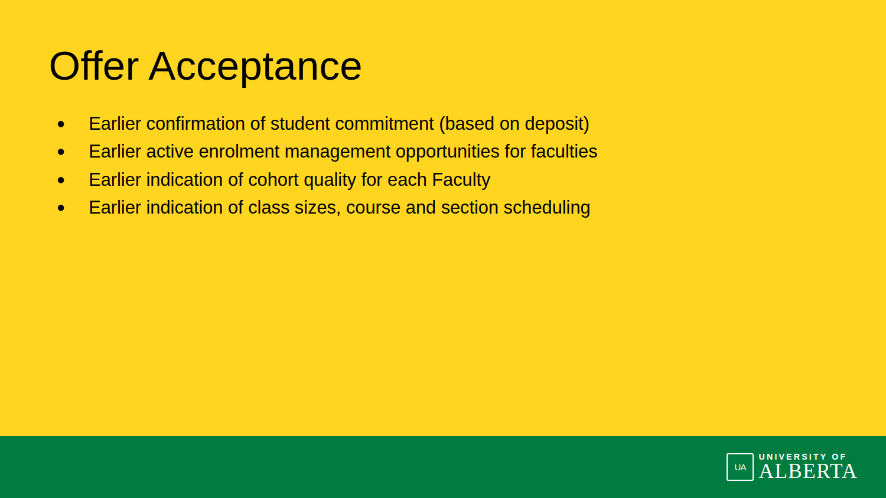Offer Acceptance
Earlier confirmation of student commitment (based on deposit)
Earlier active enrolment management opportunities for faculties
Earlier indication of cohort quality for each Faculty
Earlier indication of class sizes, course and section scheduling
UA
UNIVERSITY OF ALBERTA